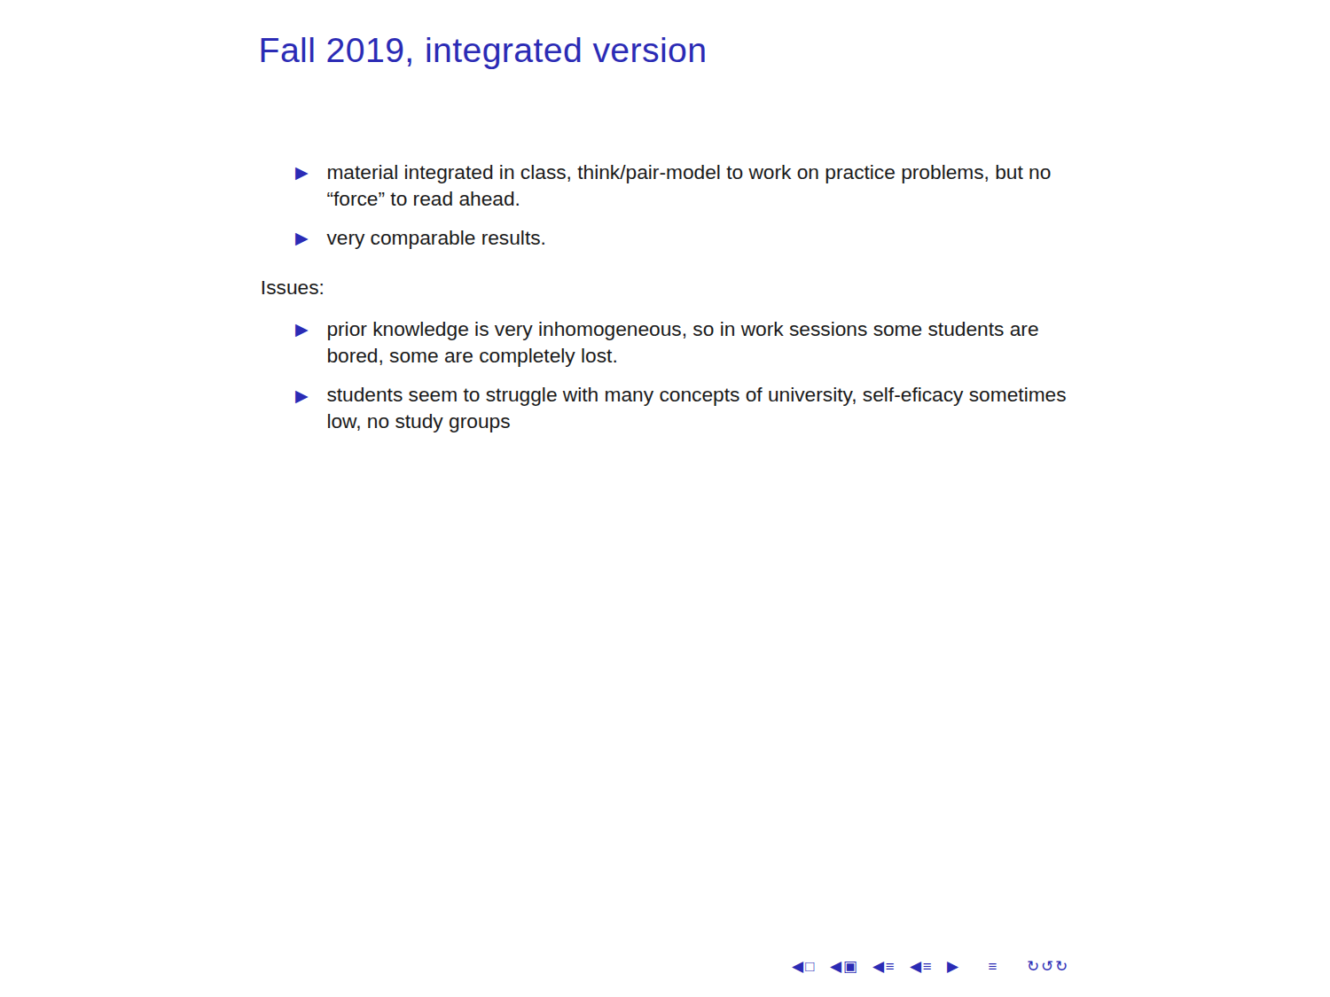Fall 2019, integrated version
material integrated in class, think/pair-model to work on practice problems, but no “force” to read ahead.
very comparable results.
Issues:
prior knowledge is very inhomogeneous, so in work sessions some students are bored, some are completely lost.
students seem to struggle with many concepts of university, self-eficacy sometimes low, no study groups
◀□ ◀▣ ◀≡ ◀≡ ▶ ≡ ↻↺↻